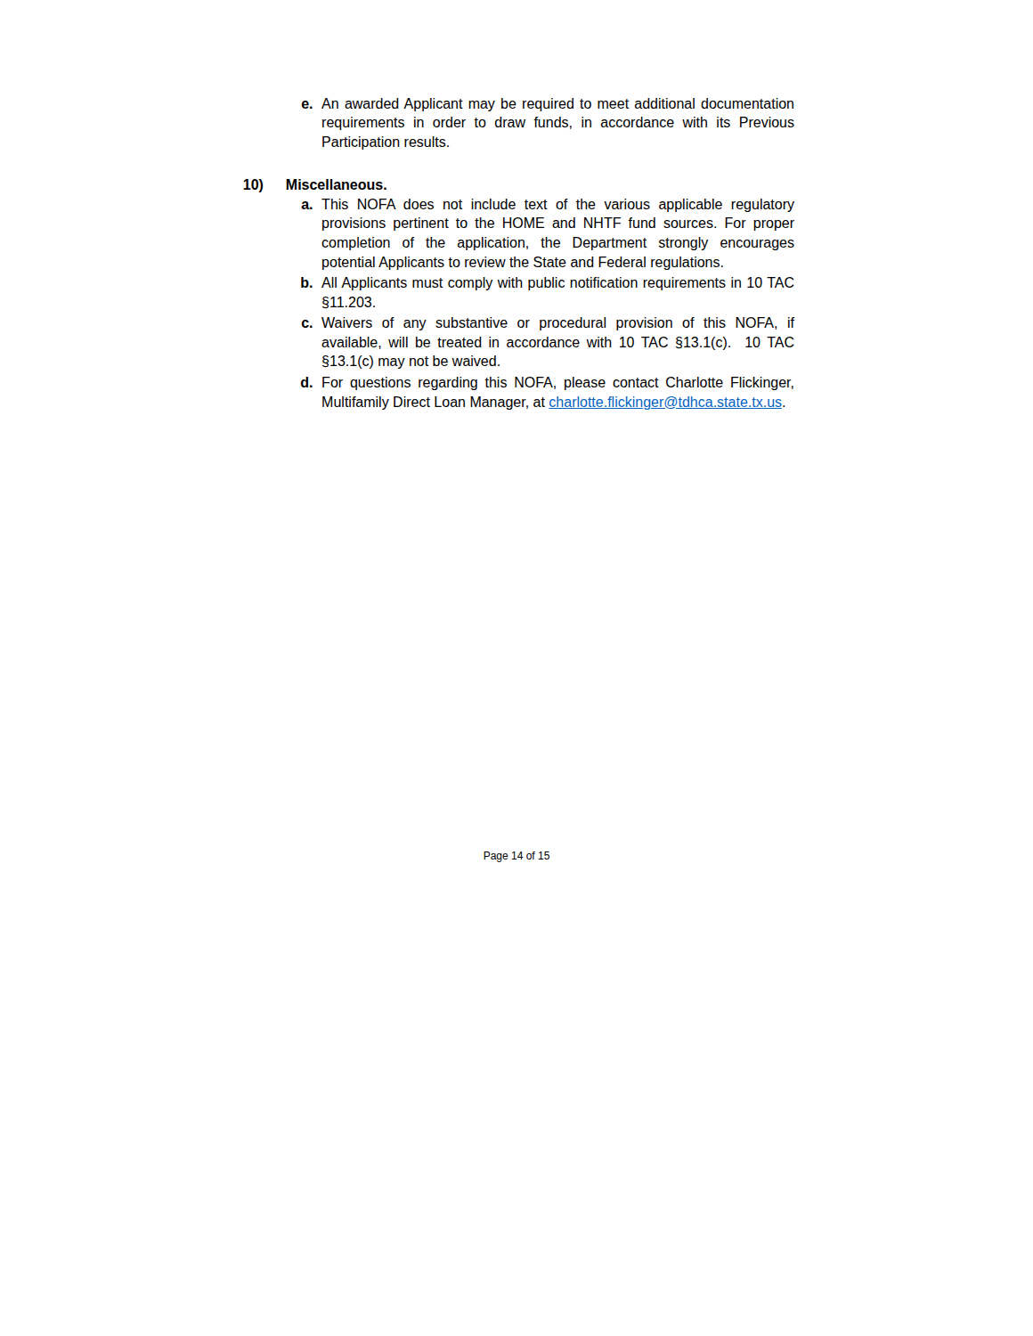e. An awarded Applicant may be required to meet additional documentation requirements in order to draw funds, in accordance with its Previous Participation results.
10) Miscellaneous.
a. This NOFA does not include text of the various applicable regulatory provisions pertinent to the HOME and NHTF fund sources. For proper completion of the application, the Department strongly encourages potential Applicants to review the State and Federal regulations.
b. All Applicants must comply with public notification requirements in 10 TAC §11.203.
c. Waivers of any substantive or procedural provision of this NOFA, if available, will be treated in accordance with 10 TAC §13.1(c). 10 TAC §13.1(c) may not be waived.
d. For questions regarding this NOFA, please contact Charlotte Flickinger, Multifamily Direct Loan Manager, at charlotte.flickinger@tdhca.state.tx.us.
Page 14 of 15